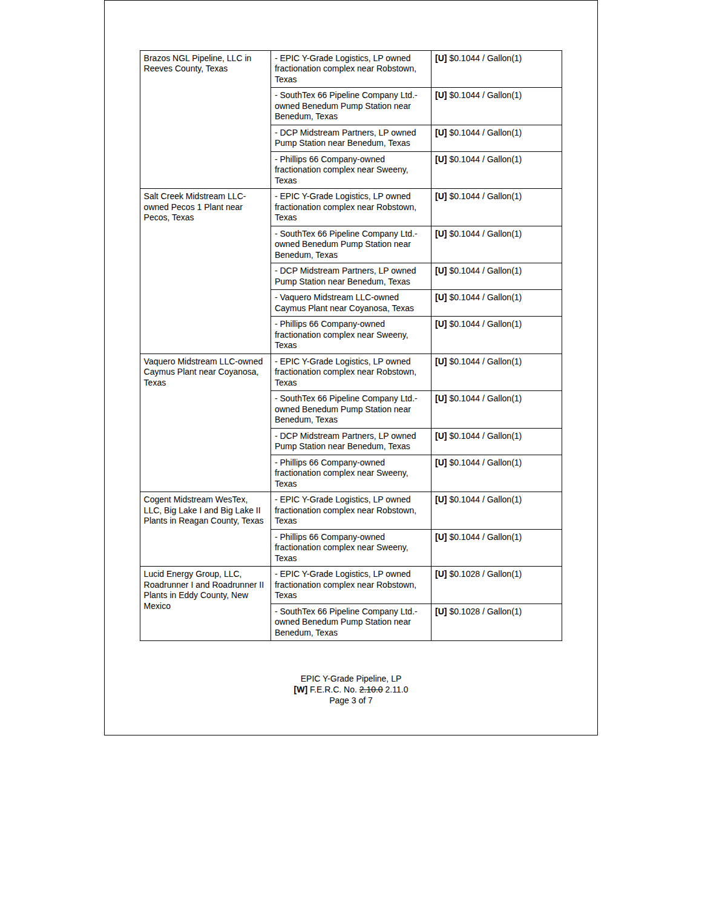| Brazos NGL Pipeline, LLC in Reeves County, Texas | - EPIC Y-Grade Logistics, LP owned fractionation complex near Robstown, Texas | [U] $0.1044 / Gallon(1) |
| - SouthTex 66 Pipeline Company Ltd.-owned Benedum Pump Station near Benedum, Texas | [U] $0.1044 / Gallon(1) |
| - DCP Midstream Partners, LP owned Pump Station near Benedum, Texas | [U] $0.1044 / Gallon(1) |
| - Phillips 66 Company-owned fractionation complex near Sweeny, Texas | [U] $0.1044 / Gallon(1) |
| Salt Creek Midstream LLC-owned Pecos 1 Plant near Pecos, Texas | - EPIC Y-Grade Logistics, LP owned fractionation complex near Robstown, Texas | [U] $0.1044 / Gallon(1) |
| - SouthTex 66 Pipeline Company Ltd.-owned Benedum Pump Station near Benedum, Texas | [U] $0.1044 / Gallon(1) |
| - DCP Midstream Partners, LP owned Pump Station near Benedum, Texas | [U] $0.1044 / Gallon(1) |
| - Vaquero Midstream LLC-owned Caymus Plant near Coyanosa, Texas | [U] $0.1044 / Gallon(1) |
| - Phillips 66 Company-owned fractionation complex near Sweeny, Texas | [U] $0.1044 / Gallon(1) |
| Vaquero Midstream LLC-owned Caymus Plant near Coyanosa, Texas | - EPIC Y-Grade Logistics, LP owned fractionation complex near Robstown, Texas | [U] $0.1044 / Gallon(1) |
| - SouthTex 66 Pipeline Company Ltd.-owned Benedum Pump Station near Benedum, Texas | [U] $0.1044 / Gallon(1) |
| - DCP Midstream Partners, LP owned Pump Station near Benedum, Texas | [U] $0.1044 / Gallon(1) |
| - Phillips 66 Company-owned fractionation complex near Sweeny, Texas | [U] $0.1044 / Gallon(1) |
| Cogent Midstream WesTex, LLC, Big Lake I and Big Lake II Plants in Reagan County, Texas | - EPIC Y-Grade Logistics, LP owned fractionation complex near Robstown, Texas | [U] $0.1044 / Gallon(1) |
| - Phillips 66 Company-owned fractionation complex near Sweeny, Texas | [U] $0.1044 / Gallon(1) |
| Lucid Energy Group, LLC, Roadrunner I and Roadrunner II Plants in Eddy County, New Mexico | - EPIC Y-Grade Logistics, LP owned fractionation complex near Robstown, Texas | [U] $0.1028 / Gallon(1) |
| - SouthTex 66 Pipeline Company Ltd.-owned Benedum Pump Station near Benedum, Texas | [U] $0.1028 / Gallon(1) |
EPIC Y-Grade Pipeline, LP
[W] F.E.R.C. No. 2.10.0 2.11.0
Page 3 of 7